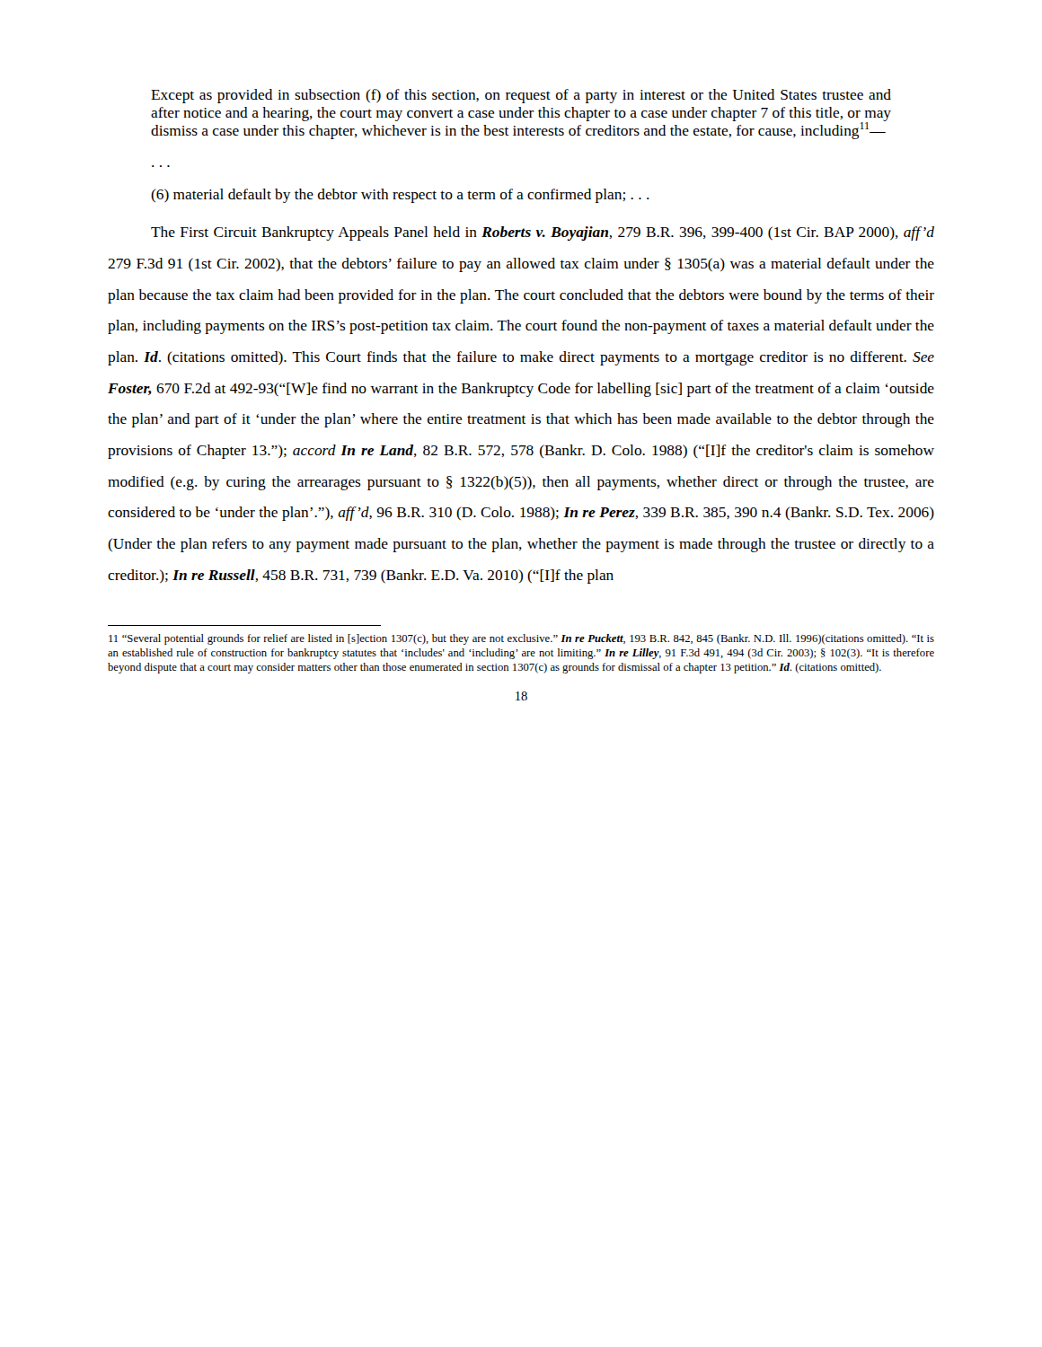Except as provided in subsection (f) of this section, on request of a party in interest or the United States trustee and after notice and a hearing, the court may convert a case under this chapter to a case under chapter 7 of this title, or may dismiss a case under this chapter, whichever is in the best interests of creditors and the estate, for cause, including11—
. . .
(6) material default by the debtor with respect to a term of a confirmed plan; . . .
The First Circuit Bankruptcy Appeals Panel held in Roberts v. Boyajian, 279 B.R. 396, 399-400 (1st Cir. BAP 2000), aff’d 279 F.3d 91 (1st Cir. 2002), that the debtors’ failure to pay an allowed tax claim under § 1305(a) was a material default under the plan because the tax claim had been provided for in the plan. The court concluded that the debtors were bound by the terms of their plan, including payments on the IRS’s post-petition tax claim. The court found the non-payment of taxes a material default under the plan. Id. (citations omitted). This Court finds that the failure to make direct payments to a mortgage creditor is no different. See Foster, 670 F.2d at 492-93(“[W]e find no warrant in the Bankruptcy Code for labelling [sic] part of the treatment of a claim ‘outside the plan’ and part of it ‘under the plan’ where the entire treatment is that which has been made available to the debtor through the provisions of Chapter 13.”); accord In re Land, 82 B.R. 572, 578 (Bankr. D. Colo. 1988) (“[I]f the creditor's claim is somehow modified (e.g. by curing the arrearages pursuant to § 1322(b)(5)), then all payments, whether direct or through the trustee, are considered to be ‘under the plan’.”), aff’d, 96 B.R. 310 (D. Colo. 1988); In re Perez, 339 B.R. 385, 390 n.4 (Bankr. S.D. Tex. 2006) (Under the plan refers to any payment made pursuant to the plan, whether the payment is made through the trustee or directly to a creditor.); In re Russell, 458 B.R. 731, 739 (Bankr. E.D. Va. 2010) (“[I]f the plan
11 “Several potential grounds for relief are listed in [s]ection 1307(c), but they are not exclusive.” In re Puckett, 193 B.R. 842, 845 (Bankr. N.D. Ill. 1996)(citations omitted). “It is an established rule of construction for bankruptcy statutes that ‘includes' and ‘including’ are not limiting.” In re Lilley, 91 F.3d 491, 494 (3d Cir. 2003); § 102(3). “It is therefore beyond dispute that a court may consider matters other than those enumerated in section 1307(c) as grounds for dismissal of a chapter 13 petition.” Id. (citations omitted).
18